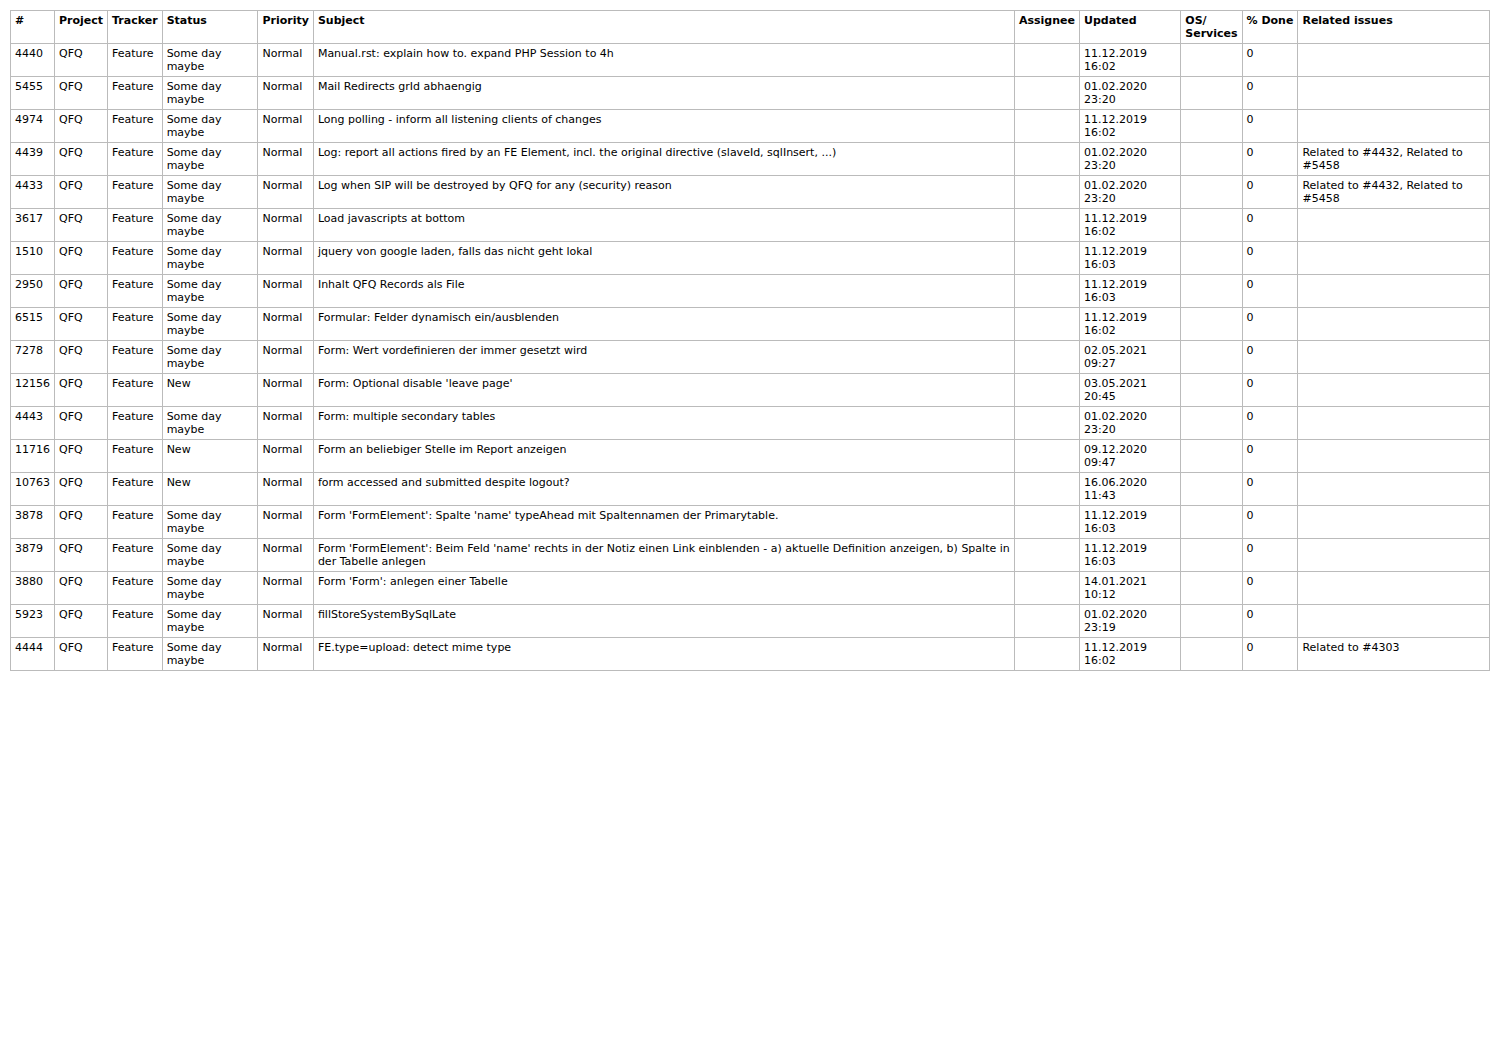| # | Project | Tracker | Status | Priority | Subject | Assignee | Updated | OS/ Services | % Done | Related issues |
| --- | --- | --- | --- | --- | --- | --- | --- | --- | --- | --- |
| 4440 | QFQ | Feature | Some day maybe | Normal | Manual.rst: explain how to. expand PHP Session to 4h | | 11.12.2019 16:02 | | 0 | |
| 5455 | QFQ | Feature | Some day maybe | Normal | Mail Redirects grId abhaengig | | 01.02.2020 23:20 | | 0 | |
| 4974 | QFQ | Feature | Some day maybe | Normal | Long polling - inform all listening clients of changes | | 11.12.2019 16:02 | | 0 | |
| 4439 | QFQ | Feature | Some day maybe | Normal | Log: report all actions fired by an FE Element, incl. the original directive (slaveId, sqlInsert, ...) | | 01.02.2020 23:20 | | 0 | Related to #4432, Related to #5458 |
| 4433 | QFQ | Feature | Some day maybe | Normal | Log when SIP will be destroyed by QFQ for any (security) reason | | 01.02.2020 23:20 | | 0 | Related to #4432, Related to #5458 |
| 3617 | QFQ | Feature | Some day maybe | Normal | Load javascripts at bottom | | 11.12.2019 16:02 | | 0 | |
| 1510 | QFQ | Feature | Some day maybe | Normal | jquery von google laden, falls das nicht geht lokal | | 11.12.2019 16:03 | | 0 | |
| 2950 | QFQ | Feature | Some day maybe | Normal | Inhalt QFQ Records als File | | 11.12.2019 16:03 | | 0 | |
| 6515 | QFQ | Feature | Some day maybe | Normal | Formular: Felder dynamisch ein/ausblenden | | 11.12.2019 16:02 | | 0 | |
| 7278 | QFQ | Feature | Some day maybe | Normal | Form: Wert vordefinieren der immer gesetzt wird | | 02.05.2021 09:27 | | 0 | |
| 12156 | QFQ | Feature | New | Normal | Form: Optional disable 'leave page' | | 03.05.2021 20:45 | | 0 | |
| 4443 | QFQ | Feature | Some day maybe | Normal | Form: multiple secondary tables | | 01.02.2020 23:20 | | 0 | |
| 11716 | QFQ | Feature | New | Normal | Form an beliebiger Stelle im Report anzeigen | | 09.12.2020 09:47 | | 0 | |
| 10763 | QFQ | Feature | New | Normal | form accessed and submitted despite logout? | | 16.06.2020 11:43 | | 0 | |
| 3878 | QFQ | Feature | Some day maybe | Normal | Form 'FormElement': Spalte 'name' typeAhead mit Spaltennamen der Primarytable. | | 11.12.2019 16:03 | | 0 | |
| 3879 | QFQ | Feature | Some day maybe | Normal | Form 'FormElement': Beim Feld 'name' rechts in der Notiz einen Link einblenden - a) aktuelle Definition anzeigen, b) Spalte in der Tabelle anlegen | | 11.12.2019 16:03 | | 0 | |
| 3880 | QFQ | Feature | Some day maybe | Normal | Form 'Form': anlegen einer Tabelle | | 14.01.2021 10:12 | | 0 | |
| 5923 | QFQ | Feature | Some day maybe | Normal | fillStoreSystemBySqlLate | | 01.02.2020 23:19 | | 0 | |
| 4444 | QFQ | Feature | Some day maybe | Normal | FE.type=upload: detect mime type | | 11.12.2019 16:02 | | 0 | Related to #4303 |